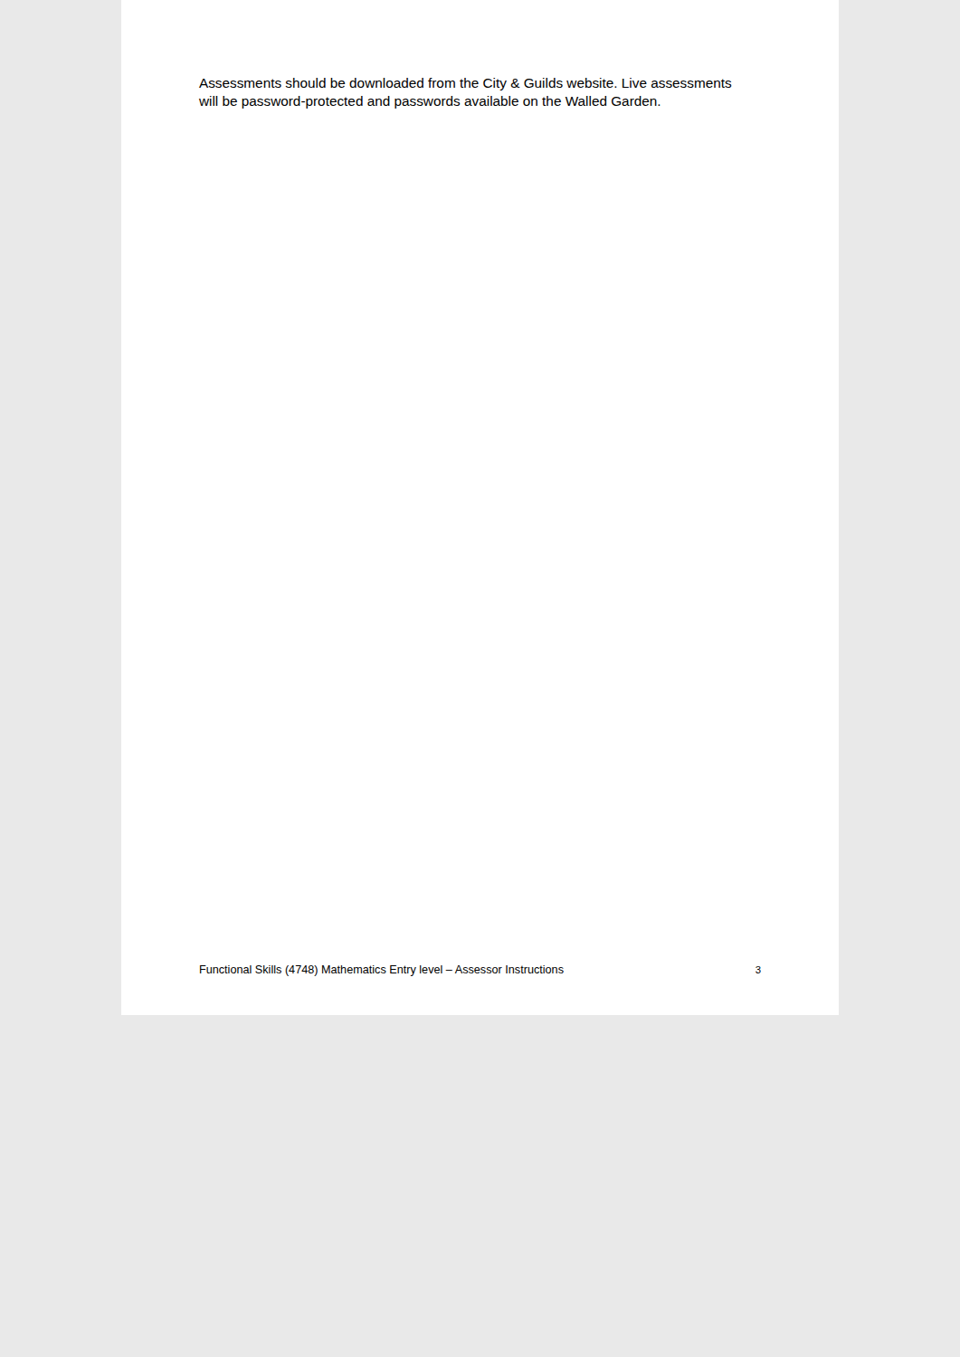Assessments should be downloaded from the City & Guilds website. Live assessments will be password-protected and passwords available on the Walled Garden.
Functional Skills (4748) Mathematics Entry level – Assessor Instructions 3